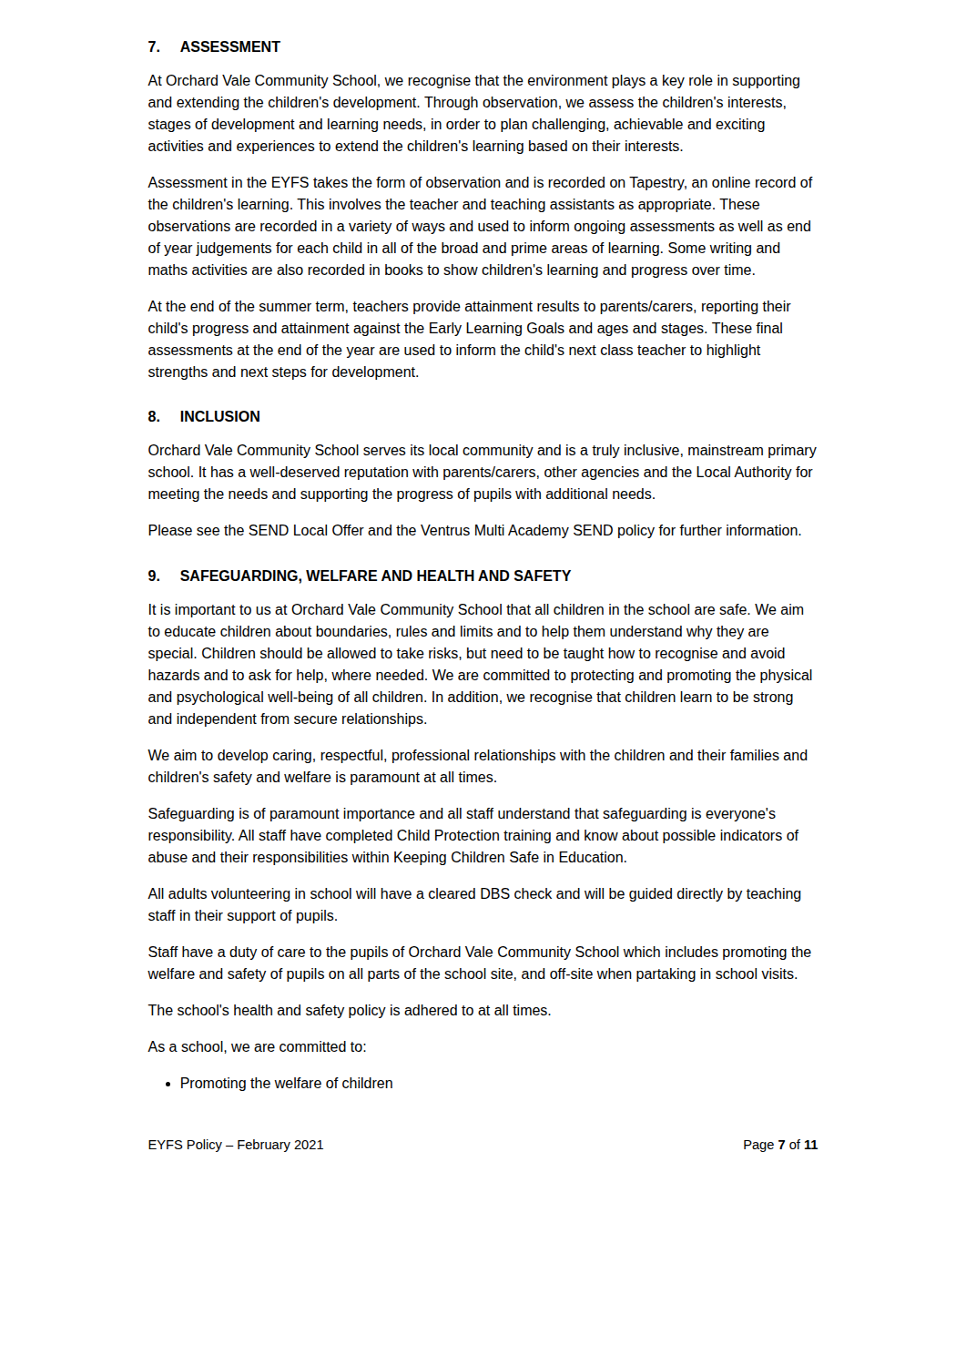7. ASSESSMENT
At Orchard Vale Community School, we recognise that the environment plays a key role in supporting and extending the children's development. Through observation, we assess the children's interests, stages of development and learning needs, in order to plan challenging, achievable and exciting activities and experiences to extend the children's learning based on their interests.
Assessment in the EYFS takes the form of observation and is recorded on Tapestry, an online record of the children's learning. This involves the teacher and teaching assistants as appropriate. These observations are recorded in a variety of ways and used to inform ongoing assessments as well as end of year judgements for each child in all of the broad and prime areas of learning. Some writing and maths activities are also recorded in books to show children's learning and progress over time.
At the end of the summer term, teachers provide attainment results to parents/carers, reporting their child's progress and attainment against the Early Learning Goals and ages and stages. These final assessments at the end of the year are used to inform the child's next class teacher to highlight strengths and next steps for development.
8. INCLUSION
Orchard Vale Community School serves its local community and is a truly inclusive, mainstream primary school. It has a well-deserved reputation with parents/carers, other agencies and the Local Authority for meeting the needs and supporting the progress of pupils with additional needs.
Please see the SEND Local Offer and the Ventrus Multi Academy SEND policy for further information.
9. SAFEGUARDING, WELFARE AND HEALTH AND SAFETY
It is important to us at Orchard Vale Community School that all children in the school are safe. We aim to educate children about boundaries, rules and limits and to help them understand why they are special. Children should be allowed to take risks, but need to be taught how to recognise and avoid hazards and to ask for help, where needed. We are committed to protecting and promoting the physical and psychological well-being of all children. In addition, we recognise that children learn to be strong and independent from secure relationships.
We aim to develop caring, respectful, professional relationships with the children and their families and children's safety and welfare is paramount at all times.
Safeguarding is of paramount importance and all staff understand that safeguarding is everyone's responsibility. All staff have completed Child Protection training and know about possible indicators of abuse and their responsibilities within Keeping Children Safe in Education.
All adults volunteering in school will have a cleared DBS check and will be guided directly by teaching staff in their support of pupils.
Staff have a duty of care to the pupils of Orchard Vale Community School which includes promoting the welfare and safety of pupils on all parts of the school site, and off-site when partaking in school visits.
The school's health and safety policy is adhered to at all times.
As a school, we are committed to:
Promoting the welfare of children
EYFS Policy – February 2021 Page 7 of 11